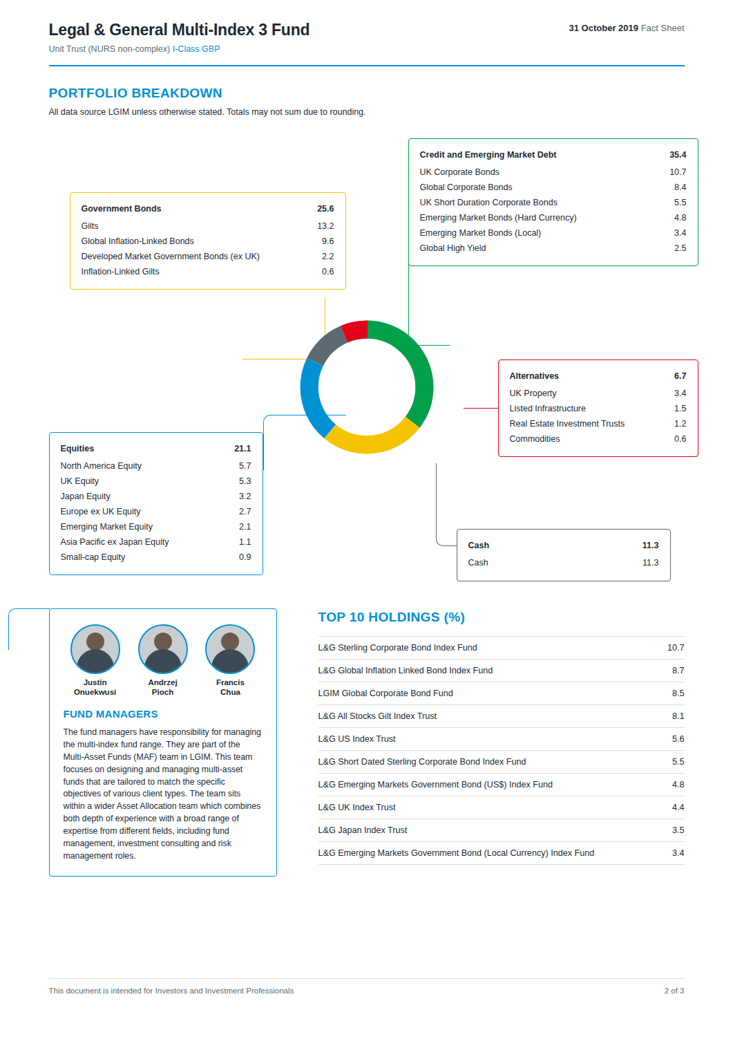Legal & General Multi-Index 3 Fund
Unit Trust (NURS non-complex) I-Class GBP
31 October 2019 Fact Sheet
PORTFOLIO BREAKDOWN
All data source LGIM unless otherwise stated. Totals may not sum due to rounding.
| Credit and Emerging Market Debt | 35.4 |
| UK Corporate Bonds | 10.7 |
| Global Corporate Bonds | 8.4 |
| UK Short Duration Corporate Bonds | 5.5 |
| Emerging Market Bonds (Hard Currency) | 4.8 |
| Emerging Market Bonds (Local) | 3.4 |
| Global High Yield | 2.5 |
| Government Bonds | 25.6 |
| Gilts | 13.2 |
| Global Inflation-Linked Bonds | 9.6 |
| Developed Market Government Bonds (ex UK) | 2.2 |
| Inflation-Linked Gilts | 0.6 |
| Alternatives | 6.7 |
| UK Property | 3.4 |
| Listed Infrastructure | 1.5 |
| Real Estate Investment Trusts | 1.2 |
| Commodities | 0.6 |
| Equities | 21.1 |
| North America Equity | 5.7 |
| UK Equity | 5.3 |
| Japan Equity | 3.2 |
| Europe ex UK Equity | 2.7 |
| Emerging Market Equity | 2.1 |
| Asia Pacific ex Japan Equity | 1.1 |
| Small-cap Equity | 0.9 |
| Cash | 11.3 |
| Cash | 11.3 |
Justin
Onuekwusi
Andrzej
Pioch
Francis
Chua
FUND MANAGERS
The fund managers have responsibility for managing the multi-index fund range. They are part of the Multi-Asset Funds (MAF) team in LGIM. This team focuses on designing and managing multi-asset funds that are tailored to match the specific objectives of various client types. The team sits within a wider Asset Allocation team which combines both depth of experience with a broad range of expertise from different fields, including fund management, investment consulting and risk management roles.
TOP 10 HOLDINGS (%)
| L&G Sterling Corporate Bond Index Fund | 10.7 |
| L&G Global Inflation Linked Bond Index Fund | 8.7 |
| LGIM Global Corporate Bond Fund | 8.5 |
| L&G All Stocks Gilt Index Trust | 8.1 |
| L&G US Index Trust | 5.6 |
| L&G Short Dated Sterling Corporate Bond Index Fund | 5.5 |
| L&G Emerging Markets Government Bond (US$) Index Fund | 4.8 |
| L&G UK Index Trust | 4.4 |
| L&G Japan Index Trust | 3.5 |
| L&G Emerging Markets Government Bond (Local Currency) Index Fund | 3.4 |
This document is intended for Investors and Investment Professionals
2 of 3